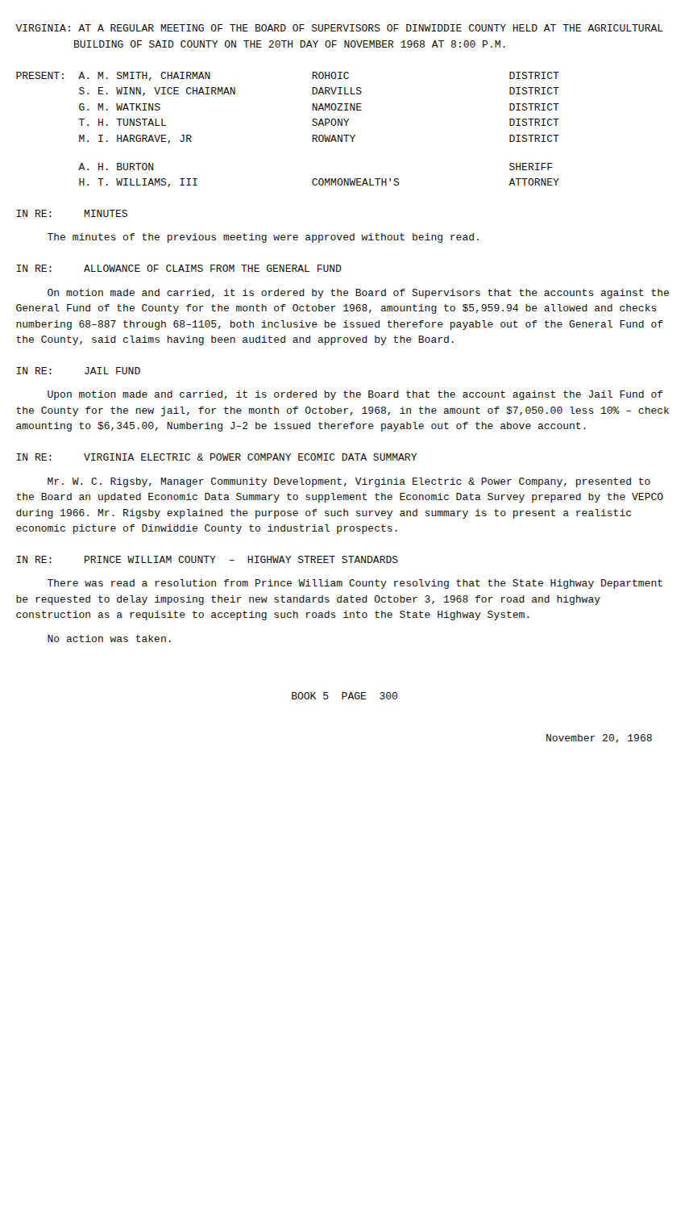EXTRACT MAILED TO: Mr. Rigsby
VIRGINIA: AT A REGULAR MEETING OF THE BOARD OF SUPERVISORS OF DINWIDDIE COUNTY HELD AT THE AGRICULTURAL BUILDING OF SAID COUNTY ON THE 20TH DAY OF NOVEMBER 1968 AT 8:00 P.M.
| PRESENT: A. M. SMITH, CHAIRMAN | ROHOIC | DISTRICT |
| S. E. WINN, VICE CHAIRMAN | DARVILLS | DISTRICT |
| G. M. WATKINS | NAMOZINE | DISTRICT |
| T. H. TUNSTALL | SAPONY | DISTRICT |
| M. I. HARGRAVE, JR | ROWANTY | DISTRICT |
| A. H. BURTON | | SHERIFF |
| H. T. WILLIAMS, III | COMMONWEALTH'S | ATTORNEY |
IN RE:
MINUTES
The minutes of the previous meeting were approved without being read.
IN RE:
ALLOWANCE OF CLAIMS FROM THE GENERAL FUND
On motion made and carried, it is ordered by the Board of Supervisors that the accounts against the General Fund of the County for the month of October 1968, amounting to $5,959.94 be allowed and checks numbering 68–887 through 68–1105, both inclusive be issued therefore payable out of the General Fund of the County, said claims having been audited and approved by the Board.
IN RE:
JAIL FUND
Upon motion made and carried, it is ordered by the Board that the account against the Jail Fund of the County for the new jail, for the month of October, 1968, in the amount of $7,050.00 less 10% – check amounting to $6,345.00, Numbering J–2 be issued therefore payable out of the above account.
IN RE:
VIRGINIA ELECTRIC & POWER COMPANY ECOMIC DATA SUMMARY
Mr. W. C. Rigsby, Manager Community Development, Virginia Electric & Power Company, presented to the Board an updated Economic Data Summary to supplement the Economic Data Survey prepared by the VEPCO during 1966. Mr. Rigsby explained the purpose of such survey and summary is to present a realistic economic picture of Dinwiddie County to industrial prospects.
IN RE:
PRINCE WILLIAM COUNTY – HIGHWAY STREET STANDARDS
There was read a resolution from Prince William County resolving that the State Highway Department be requested to delay imposing their new standards dated October 3, 1968 for road and highway construction as a requisite to accepting such roads into the State Highway System.
No action was taken.
BOOK 5 PAGE 300
November 20, 1968